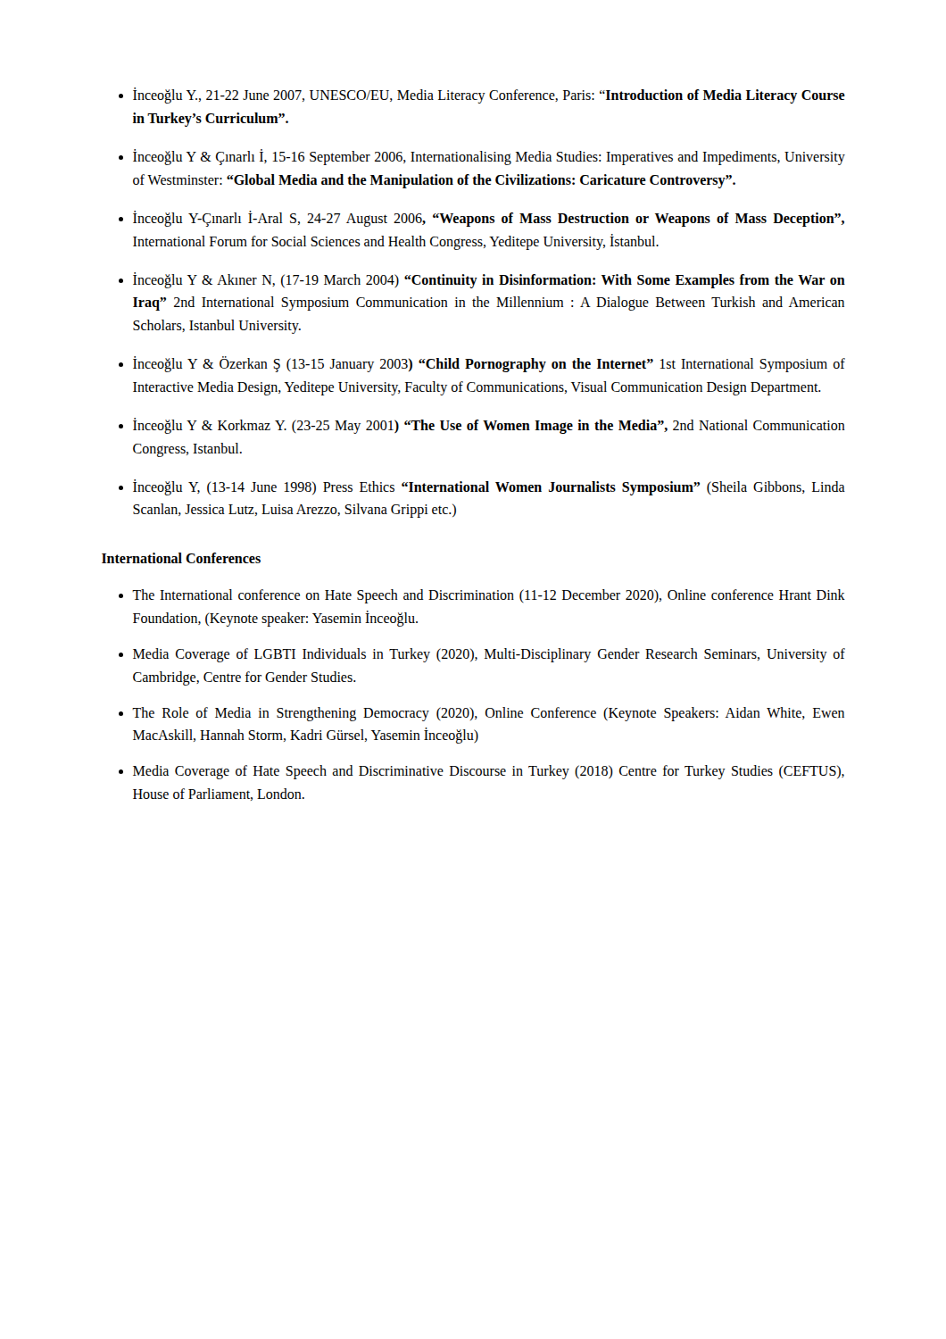İnceoğlu Y., 21-22 June 2007, UNESCO/EU, Media Literacy Conference, Paris: “Introduction of Media Literacy Course in Turkey’s Curriculum”.
İnceoğlu Y & Çınarlı İ, 15-16 September 2006, Internationalising Media Studies: Imperatives and Impediments, University of Westminster: “Global Media and the Manipulation of the Civilizations: Caricature Controversy”.
İnceoğlu Y-Çınarlı İ-Aral S, 24-27 August 2006, “Weapons of Mass Destruction or Weapons of Mass Deception”, International Forum for Social Sciences and Health Congress, Yeditepe University, İstanbul.
İnceoğlu Y & Akıner N, (17-19 March 2004) “Continuity in Disinformation: With Some Examples from the War on Iraq” 2nd International Symposium Communication in the Millennium : A Dialogue Between Turkish and American Scholars, Istanbul University.
İnceoğlu Y & Özerkan Ş (13-15 January 2003) “Child Pornography on the Internet” 1st International Symposium of Interactive Media Design, Yeditepe University, Faculty of Communications, Visual Communication Design Department.
İnceoğlu Y & Korkmaz Y. (23-25 May 2001) “The Use of Women Image in the Media”, 2nd National Communication Congress, Istanbul.
İnceoğlu Y, (13-14 June 1998) Press Ethics “International Women Journalists Symposium” (Sheila Gibbons, Linda Scanlan, Jessica Lutz, Luisa Arezzo, Silvana Grippi etc.)
International Conferences
The International conference on Hate Speech and Discrimination (11-12 December 2020), Online conference Hrant Dink Foundation, (Keynote speaker: Yasemin İnceoğlu.
Media Coverage of LGBTI Individuals in Turkey (2020), Multi-Disciplinary Gender Research Seminars, University of Cambridge, Centre for Gender Studies.
The Role of Media in Strengthening Democracy (2020), Online Conference (Keynote Speakers: Aidan White, Ewen MacAskill, Hannah Storm, Kadri Gürsel, Yasemin İnceoğlu)
Media Coverage of Hate Speech and Discriminative Discourse in Turkey (2018) Centre for Turkey Studies (CEFTUS), House of Parliament, London.